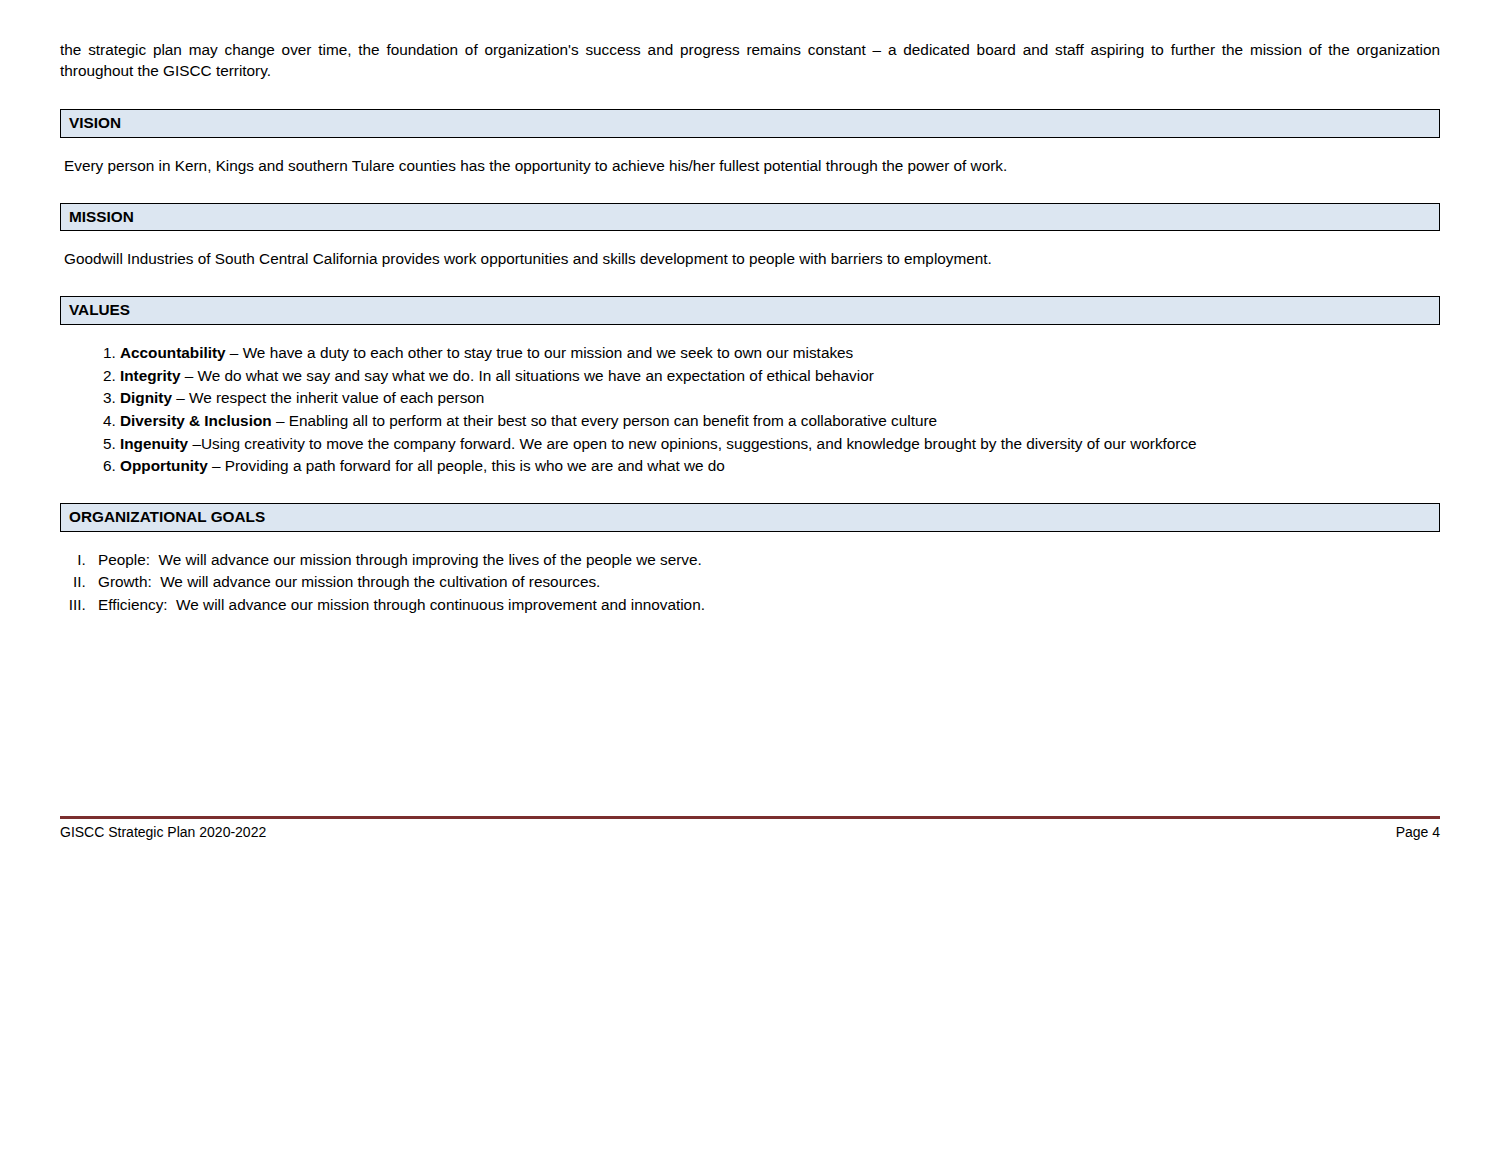the strategic plan may change over time, the foundation of organization's success and progress remains constant – a dedicated board and staff aspiring to further the mission of the organization throughout the GISCC territory.
VISION
Every person in Kern, Kings and southern Tulare counties has the opportunity to achieve his/her fullest potential through the power of work.
MISSION
Goodwill Industries of South Central California provides work opportunities and skills development to people with barriers to employment.
VALUES
Accountability – We have a duty to each other to stay true to our mission and we seek to own our mistakes
Integrity – We do what we say and say what we do. In all situations we have an expectation of ethical behavior
Dignity – We respect the inherit value of each person
Diversity & Inclusion – Enabling all to perform at their best so that every person can benefit from a collaborative culture
Ingenuity –Using creativity to move the company forward. We are open to new opinions, suggestions, and knowledge brought by the diversity of our workforce
Opportunity – Providing a path forward for all people, this is who we are and what we do
ORGANIZATIONAL GOALS
People: We will advance our mission through improving the lives of the people we serve.
Growth: We will advance our mission through the cultivation of resources.
Efficiency: We will advance our mission through continuous improvement and innovation.
GISCC Strategic Plan 2020-2022 Page 4